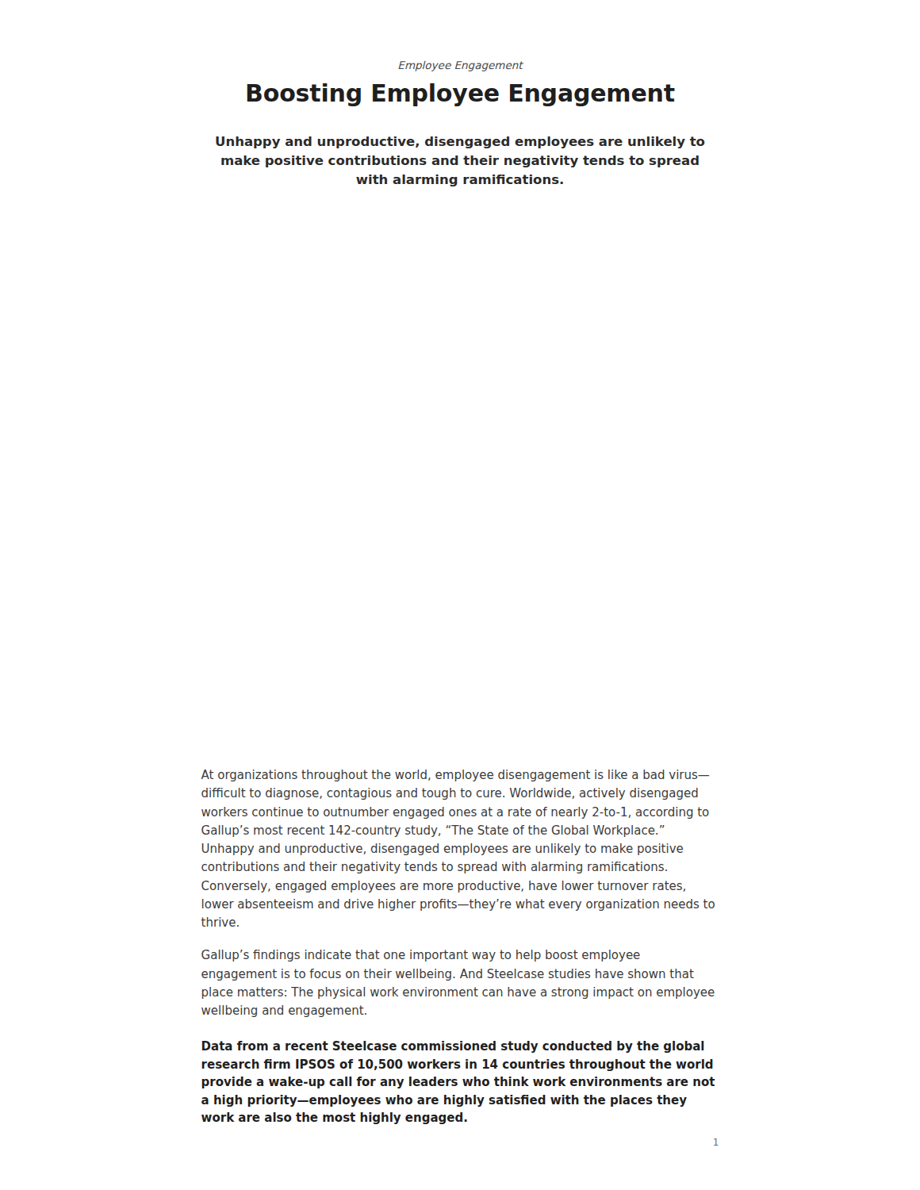Employee Engagement
Boosting Employee Engagement
Unhappy and unproductive, disengaged employees are unlikely to make positive contributions and their negativity tends to spread with alarming ramifications.
At organizations throughout the world, employee disengagement is like a bad virus—difficult to diagnose, contagious and tough to cure. Worldwide, actively disengaged workers continue to outnumber engaged ones at a rate of nearly 2-to-1, according to Gallup’s most recent 142-country study, “The State of the Global Workplace.” Unhappy and unproductive, disengaged employees are unlikely to make positive contributions and their negativity tends to spread with alarming ramifications. Conversely, engaged employees are more productive, have lower turnover rates, lower absenteeism and drive higher profits—they’re what every organization needs to thrive.
Gallup’s findings indicate that one important way to help boost employee engagement is to focus on their wellbeing. And Steelcase studies have shown that place matters: The physical work environment can have a strong impact on employee wellbeing and engagement.
Data from a recent Steelcase commissioned study conducted by the global research firm IPSOS of 10,500 workers in 14 countries throughout the world provide a wake-up call for any leaders who think work environments are not a high priority—employees who are highly satisfied with the places they work are also the most highly engaged.
1